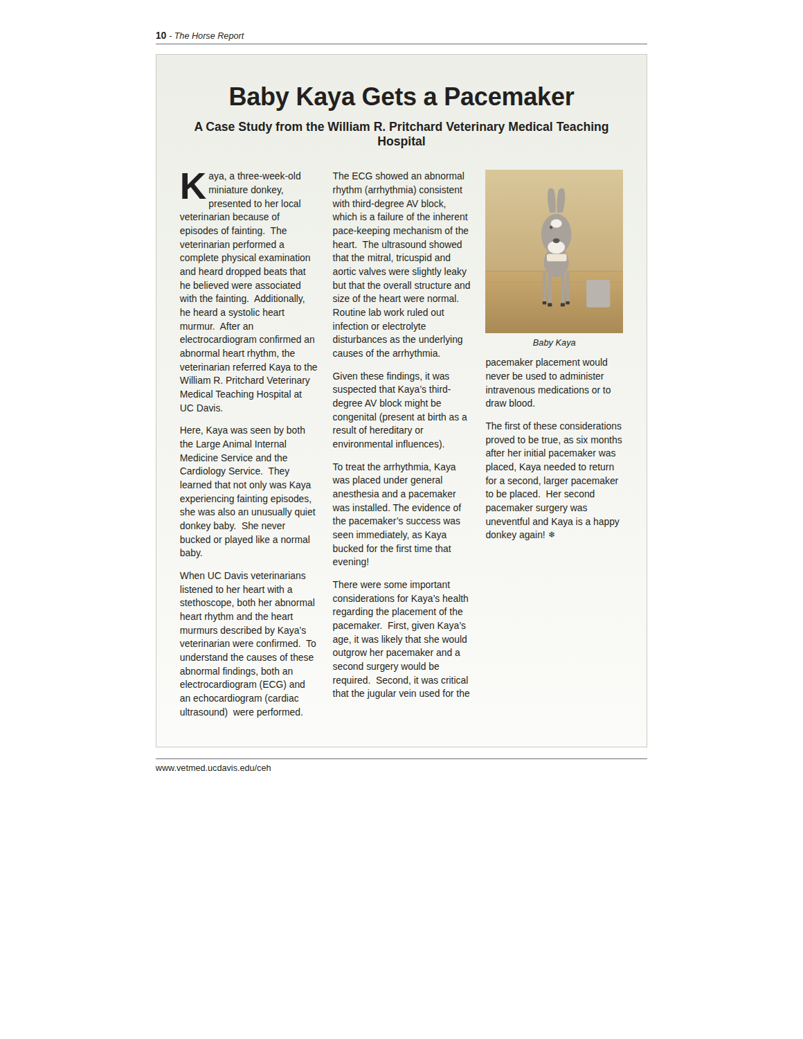10 - The Horse Report
Baby Kaya Gets a Pacemaker
A Case Study from the William R. Pritchard Veterinary Medical Teaching Hospital
Kaya, a three-week-old miniature donkey, presented to her local veterinarian because of episodes of fainting. The veterinarian performed a complete physical examination and heard dropped beats that he believed were associated with the fainting. Additionally, he heard a systolic heart murmur. After an electrocardiogram confirmed an abnormal heart rhythm, the veterinarian referred Kaya to the William R. Pritchard Veterinary Medical Teaching Hospital at UC Davis.
Here, Kaya was seen by both the Large Animal Internal Medicine Service and the Cardiology Service. They learned that not only was Kaya experiencing fainting episodes, she was also an unusually quiet donkey baby. She never bucked or played like a normal baby.
When UC Davis veterinarians listened to her heart with a stethoscope, both her abnormal heart rhythm and the heart murmurs described by Kaya’s veterinarian were confirmed. To understand the causes of these abnormal findings, both an electrocardiogram (ECG) and an echocardiogram (cardiac ultrasound) were performed.
The ECG showed an abnormal rhythm (arrhythmia) consistent with third-degree AV block, which is a failure of the inherent pace-keeping mechanism of the heart. The ultrasound showed that the mitral, tricuspid and aortic valves were slightly leaky but that the overall structure and size of the heart were normal. Routine lab work ruled out infection or electrolyte disturbances as the underlying causes of the arrhythmia.
Given these findings, it was suspected that Kaya’s third-degree AV block might be congenital (present at birth as a result of hereditary or environmental influences).
To treat the arrhythmia, Kaya was placed under general anesthesia and a pacemaker was installed. The evidence of the pacemaker’s success was seen immediately, as Kaya bucked for the first time that evening!
There were some important considerations for Kaya’s health regarding the placement of the pacemaker. First, given Kaya’s age, it was likely that she would outgrow her pacemaker and a second surgery would be required. Second, it was critical that the jugular vein used for the
Baby Kaya
pacemaker placement would never be used to administer intravenous medications or to draw blood.
The first of these considerations proved to be true, as six months after her initial pacemaker was placed, Kaya needed to return for a second, larger pacemaker to be placed. Her second pacemaker surgery was uneventful and Kaya is a happy donkey again! ❄
www.vetmed.ucdavis.edu/ceh